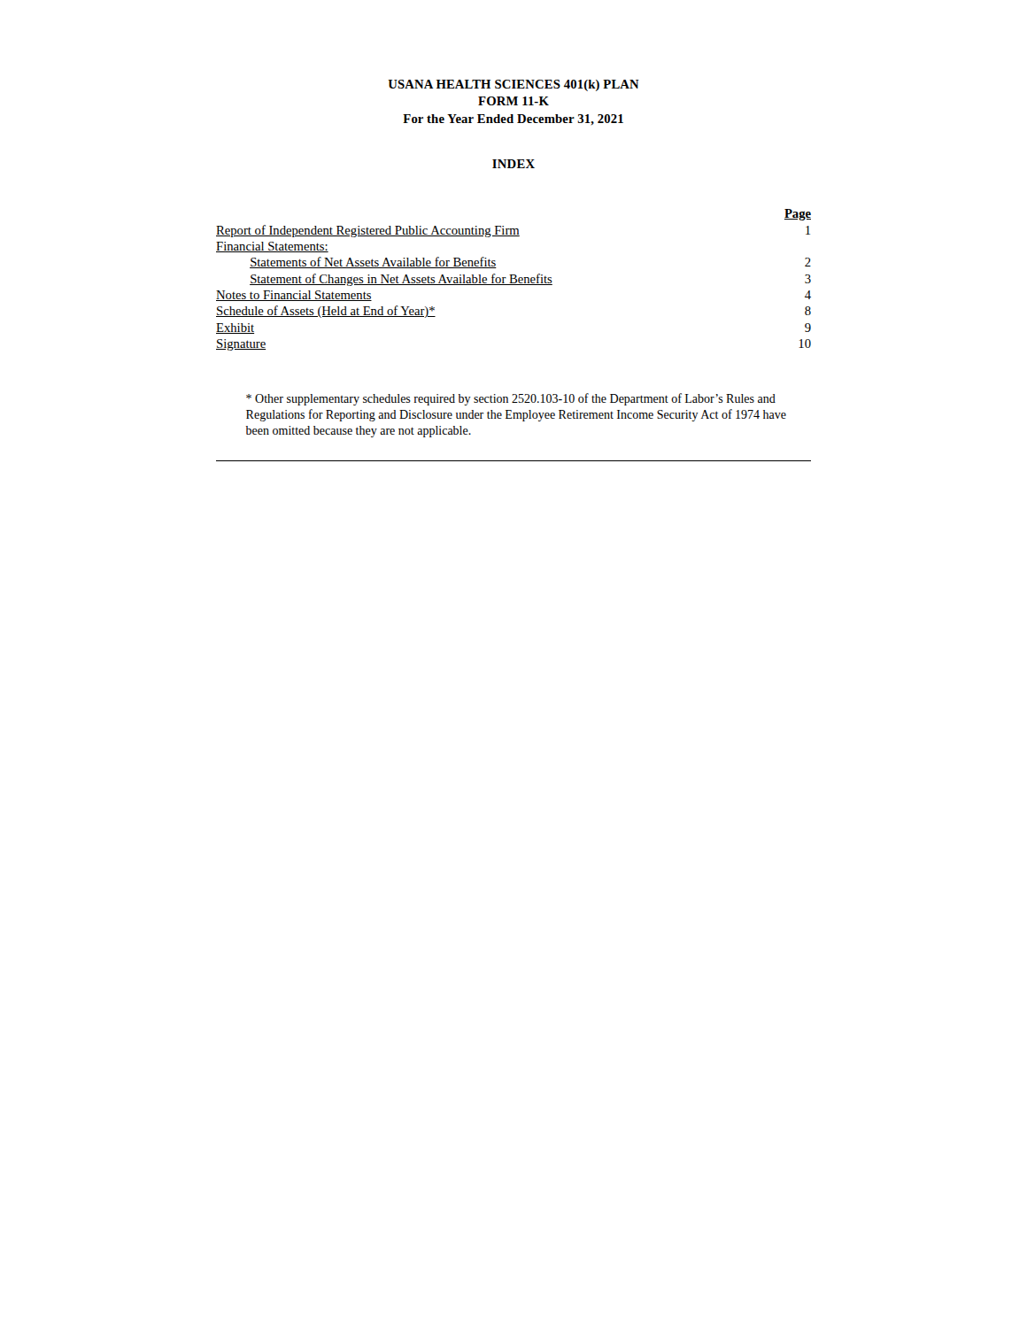USANA HEALTH SCIENCES 401(k) PLAN
FORM 11-K
For the Year Ended December 31, 2021
INDEX
| | Page |
| Report of Independent Registered Public Accounting Firm | 1 |
| Financial Statements: | |
| Statements of Net Assets Available for Benefits | 2 |
| Statement of Changes in Net Assets Available for Benefits | 3 |
| Notes to Financial Statements | 4 |
| Schedule of Assets (Held at End of Year)* | 8 |
| Exhibit | 9 |
| Signature | 10 |
* Other supplementary schedules required by section 2520.103-10 of the Department of Labor’s Rules and Regulations for Reporting and Disclosure under the Employee Retirement Income Security Act of 1974 have been omitted because they are not applicable.